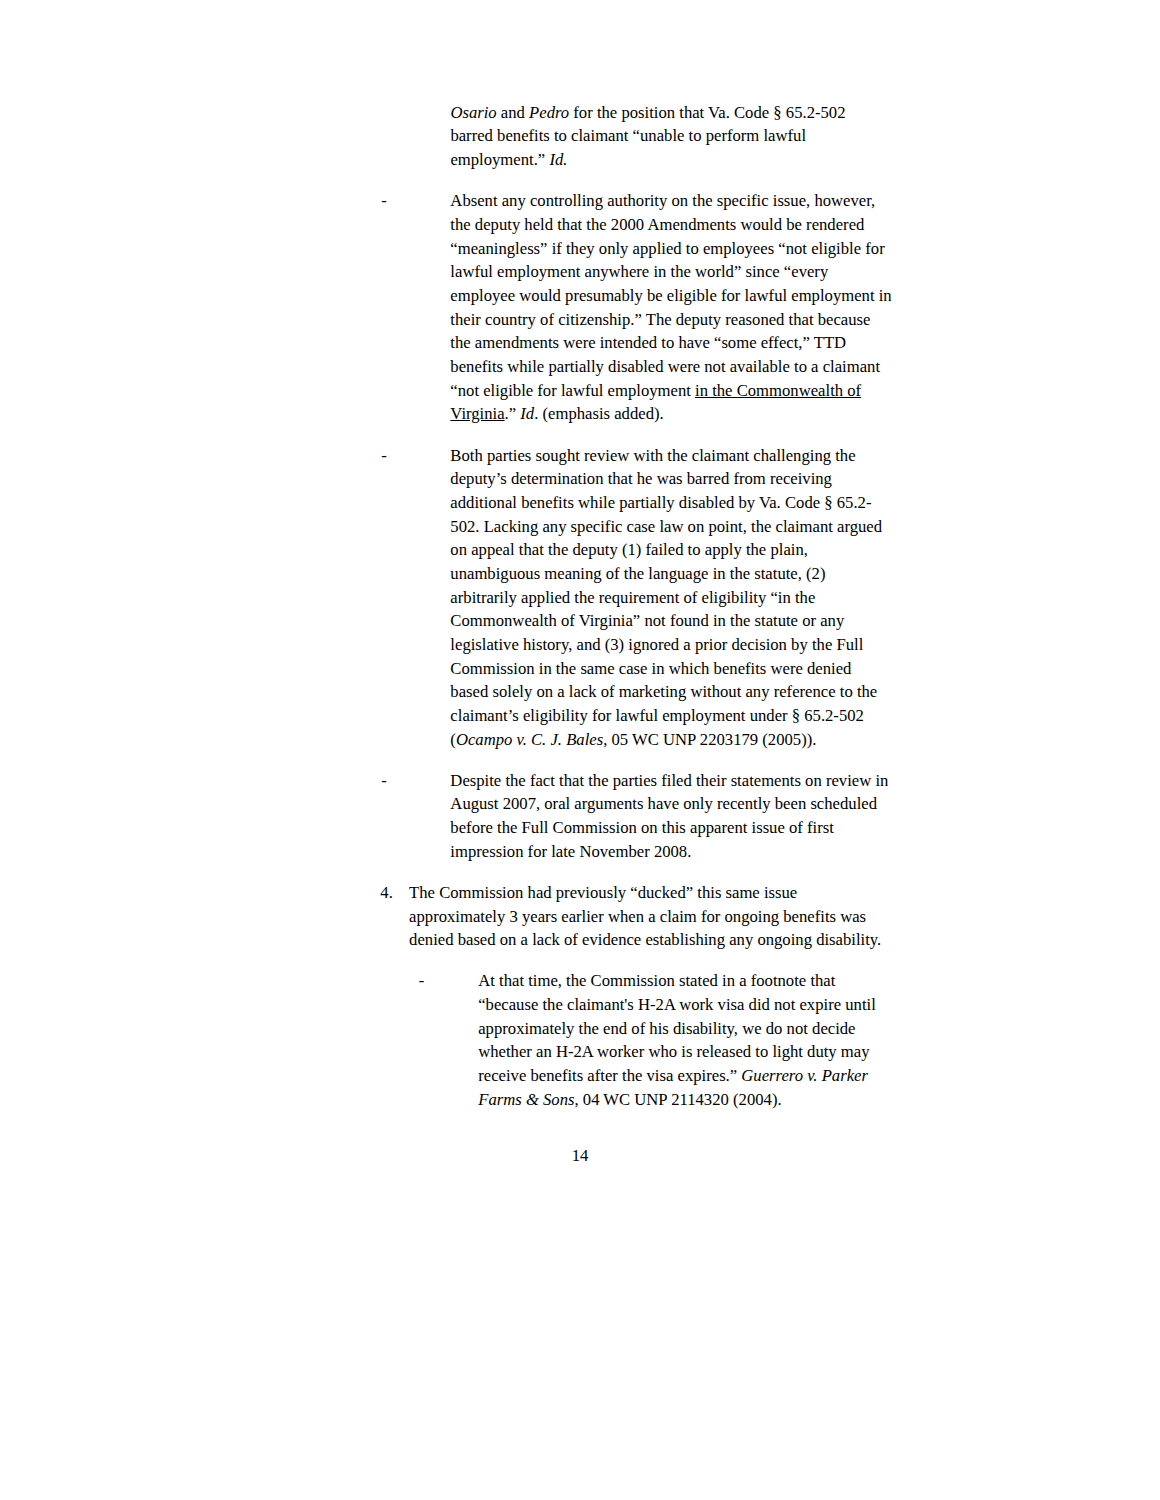Osario and Pedro for the position that Va. Code § 65.2-502 barred benefits to claimant “unable to perform lawful employment.” Id.
-
Absent any controlling authority on the specific issue, however, the deputy held that the 2000 Amendments would be rendered “meaningless” if they only applied to employees “not eligible for lawful employment anywhere in the world” since “every employee would presumably be eligible for lawful employment in their country of citizenship.” The deputy reasoned that because the amendments were intended to have “some effect,” TTD benefits while partially disabled were not available to a claimant “not eligible for lawful employment in the Commonwealth of Virginia.” Id. (emphasis added).
-
Both parties sought review with the claimant challenging the deputy’s determination that he was barred from receiving additional benefits while partially disabled by Va. Code § 65.2-502. Lacking any specific case law on point, the claimant argued on appeal that the deputy (1) failed to apply the plain, unambiguous meaning of the language in the statute, (2) arbitrarily applied the requirement of eligibility “in the Commonwealth of Virginia” not found in the statute or any legislative history, and (3) ignored a prior decision by the Full Commission in the same case in which benefits were denied based solely on a lack of marketing without any reference to the claimant’s eligibility for lawful employment under § 65.2-502 (Ocampo v. C. J. Bales, 05 WC UNP 2203179 (2005)).
-
Despite the fact that the parties filed their statements on review in August 2007, oral arguments have only recently been scheduled before the Full Commission on this apparent issue of first impression for late November 2008.
4.
The Commission had previously “ducked” this same issue approximately 3 years earlier when a claim for ongoing benefits was denied based on a lack of evidence establishing any ongoing disability.
-
At that time, the Commission stated in a footnote that “because the claimant's H-2A work visa did not expire until approximately the end of his disability, we do not decide whether an H-2A worker who is released to light duty may receive benefits after the visa expires.” Guerrero v. Parker Farms & Sons, 04 WC UNP 2114320 (2004).
14